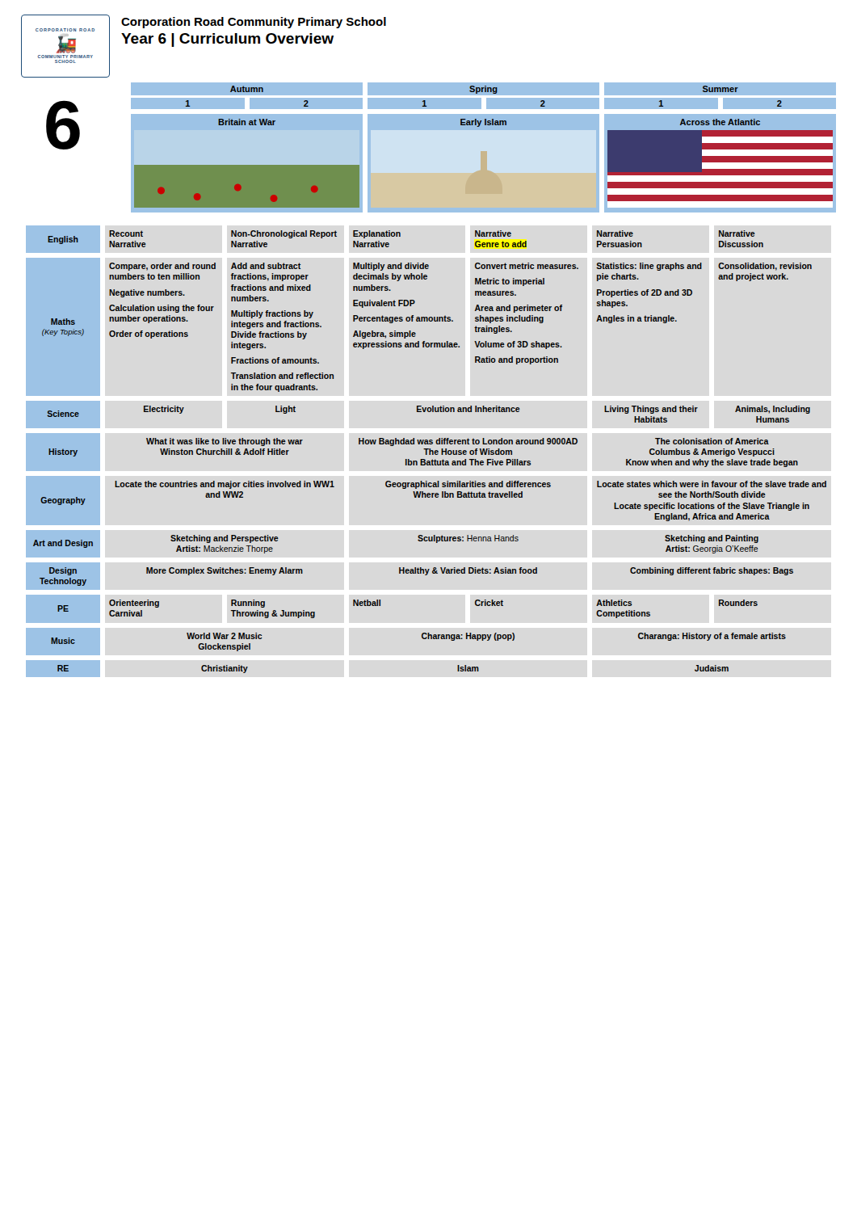CORPORATION ROAD 🚂 COMMUNITY PRIMARY
SCHOOL
Corporation Road Community Primary School
Year 6 | Curriculum Overview
6
Autumn
Spring
Summer
1
2
1
2
1
2
Britain at War
Early Islam
Across the Atlantic
| English | Recount Narrative | Non-Chronological Report Narrative | Explanation Narrative | Narrative Genre to add | Narrative Persuasion | Narrative Discussion |
| Maths (Key Topics) | Compare, order and round numbers to ten million Negative numbers. Calculation using the four number operations. Order of operations | Add and subtract fractions, improper fractions and mixed numbers. Multiply fractions by integers and fractions. Divide fractions by integers. Fractions of amounts. Translation and reflection in the four quadrants. | Multiply and divide decimals by whole numbers. Equivalent FDP Percentages of amounts. Algebra, simple expressions and formulae. | Convert metric measures. Metric to imperial measures. Area and perimeter of shapes including traingles. Volume of 3D shapes. Ratio and proportion | Statistics: line graphs and pie charts. Properties of 2D and 3D shapes. Angles in a triangle. | Consolidation, revision and project work. |
| Science | Electricity | Light | Evolution and Inheritance | Living Things and their Habitats | Animals, Including Humans |
| History | What it was like to live through the war Winston Churchill & Adolf Hitler | How Baghdad was different to London around 9000AD The House of Wisdom Ibn Battuta and The Five Pillars | The colonisation of America Columbus & Amerigo Vespucci Know when and why the slave trade began |
| Geography | Locate the countries and major cities involved in WW1 and WW2 | Geographical similarities and differences Where Ibn Battuta travelled | Locate states which were in favour of the slave trade and see the North/South divide Locate specific locations of the Slave Triangle in England, Africa and America |
| Art and Design | Sketching and Perspective Artist: Mackenzie Thorpe | Sculptures: Henna Hands | Sketching and Painting Artist: Georgia O’Keeffe |
| Design Technology | More Complex Switches: Enemy Alarm | Healthy & Varied Diets: Asian food | Combining different fabric shapes: Bags |
| PE | Orienteering Carnival | Running Throwing & Jumping | Netball | Cricket | Athletics Competitions | Rounders |
| Music | World War 2 Music Glockenspiel | Charanga: Happy (pop) | Charanga: History of a female artists |
| RE | Christianity | Islam | Judaism |